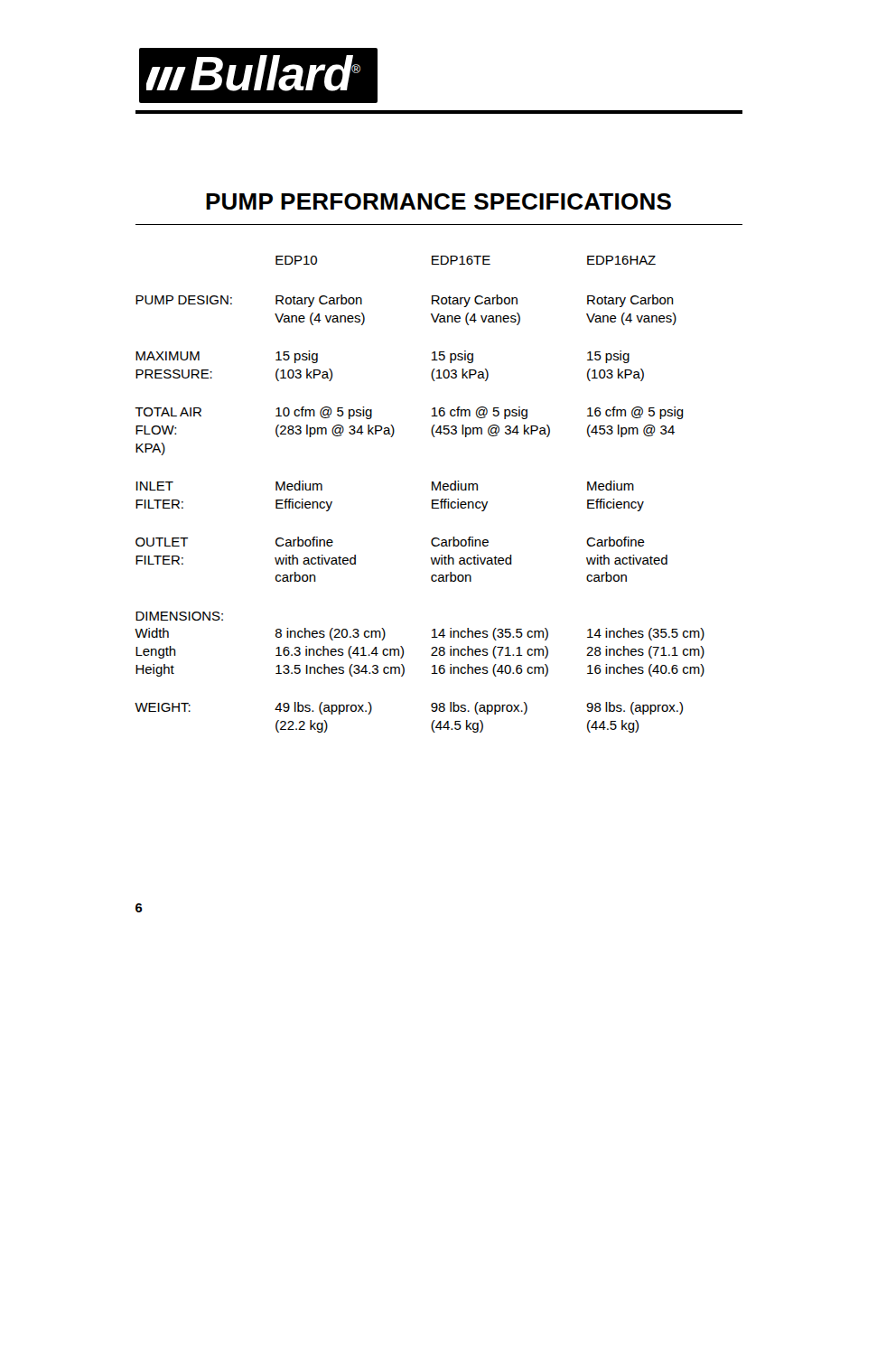Bullard®
PUMP PERFORMANCE SPECIFICATIONS
| | EDP10 | EDP16TE | EDP16HAZ |
| --- | --- | --- | --- |
| Pump Design: | Rotary Carbon Vane (4 vanes) | Rotary Carbon Vane (4 vanes) | Rotary Carbon Vane (4 vanes) |
| Maximum Pressure: | 15 psig (103 kPa) | 15 psig (103 kPa) | 15 psig (103 kPa) |
| Total Air Flow: kPa) | 10 cfm @ 5 psig (283 lpm @ 34 kPa) | 16 cfm @ 5 psig (453 lpm @ 34 kPa) | 16 cfm @ 5 psig (453 lpm @ 34 |
| Inlet Filter: | Medium Efficiency | Medium Efficiency | Medium Efficiency |
| Outlet Filter: | Carbofine with activated carbon | Carbofine with activated carbon | Carbofine with activated carbon |
| Dimensions: | | | |
| Width | 8 inches (20.3 cm) | 14 inches (35.5 cm) | 14 inches (35.5 cm) |
| Length | 16.3 inches (41.4 cm) | 28 inches (71.1 cm) | 28 inches (71.1 cm) |
| Height | 13.5 Inches (34.3 cm) | 16 inches (40.6 cm) | 16 inches (40.6 cm) |
| Weight: | 49 lbs. (approx.) (22.2 kg) | 98 lbs. (approx.) (44.5 kg) | 98 lbs. (approx.) (44.5 kg) |
6